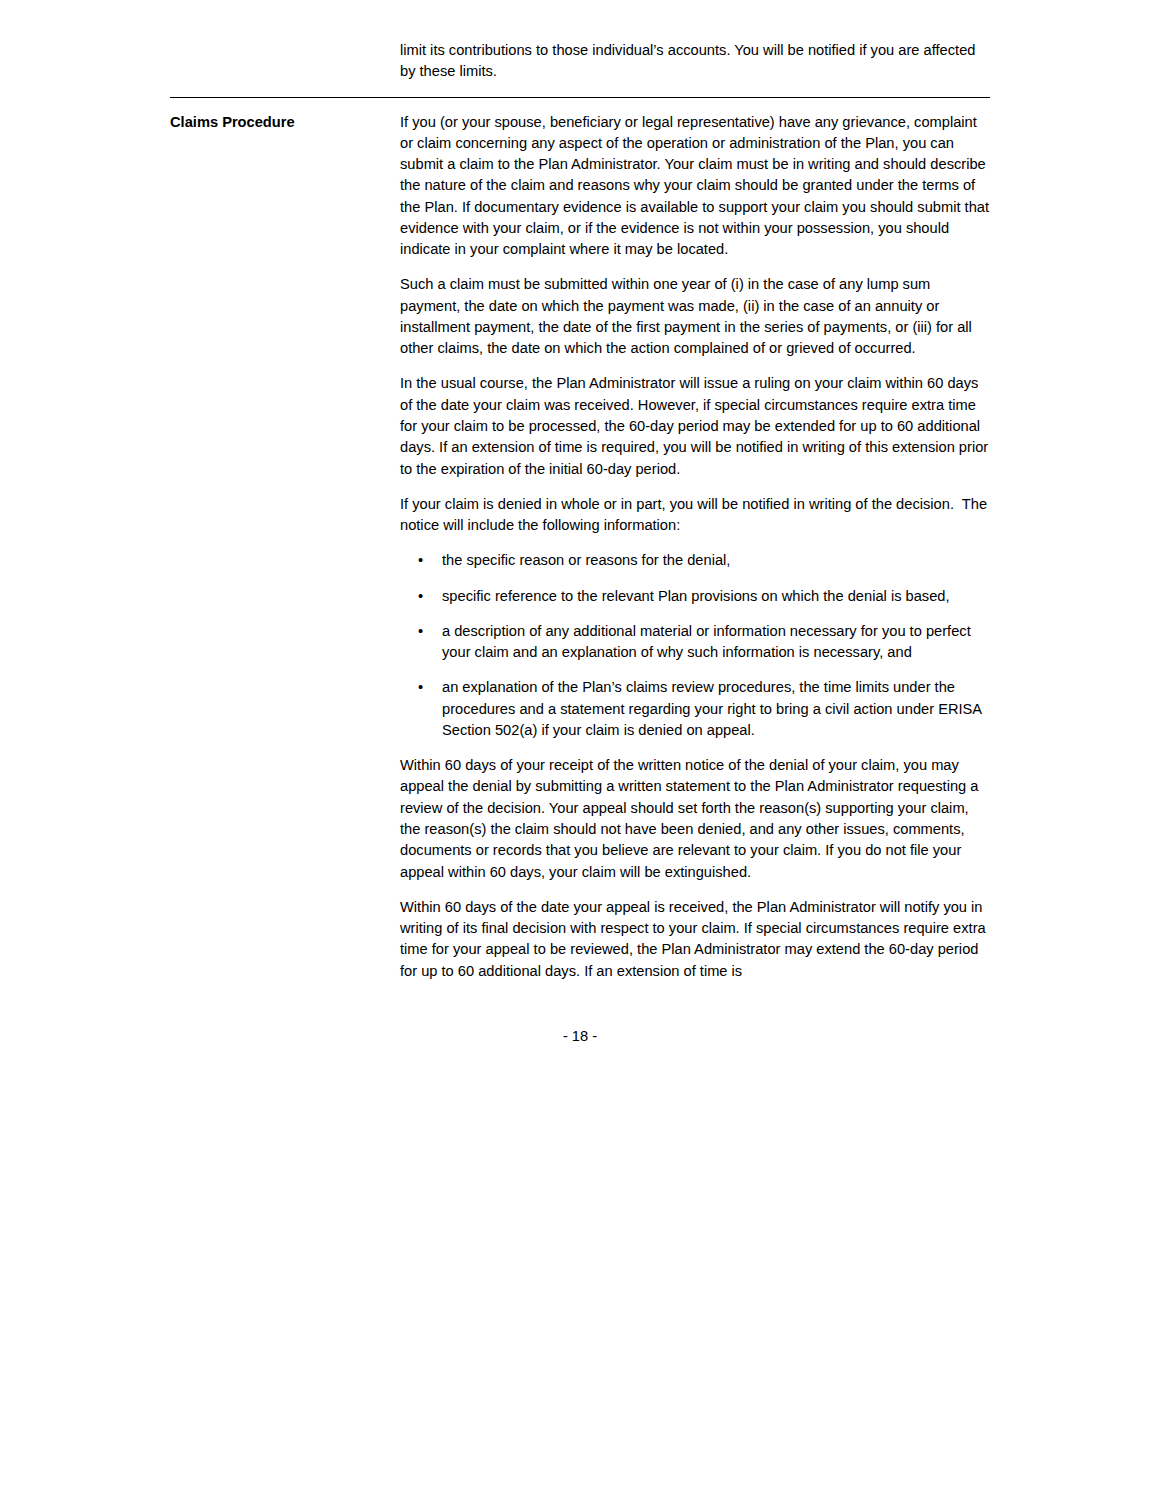limit its contributions to those individual’s accounts. You will be notified if you are affected by these limits.
Claims Procedure
If you (or your spouse, beneficiary or legal representative) have any grievance, complaint or claim concerning any aspect of the operation or administration of the Plan, you can submit a claim to the Plan Administrator. Your claim must be in writing and should describe the nature of the claim and reasons why your claim should be granted under the terms of the Plan. If documentary evidence is available to support your claim you should submit that evidence with your claim, or if the evidence is not within your possession, you should indicate in your complaint where it may be located.
Such a claim must be submitted within one year of (i) in the case of any lump sum payment, the date on which the payment was made, (ii) in the case of an annuity or installment payment, the date of the first payment in the series of payments, or (iii) for all other claims, the date on which the action complained of or grieved of occurred.
In the usual course, the Plan Administrator will issue a ruling on your claim within 60 days of the date your claim was received. However, if special circumstances require extra time for your claim to be processed, the 60-day period may be extended for up to 60 additional days. If an extension of time is required, you will be notified in writing of this extension prior to the expiration of the initial 60-day period.
If your claim is denied in whole or in part, you will be notified in writing of the decision. The notice will include the following information:
the specific reason or reasons for the denial,
specific reference to the relevant Plan provisions on which the denial is based,
a description of any additional material or information necessary for you to perfect your claim and an explanation of why such information is necessary, and
an explanation of the Plan’s claims review procedures, the time limits under the procedures and a statement regarding your right to bring a civil action under ERISA Section 502(a) if your claim is denied on appeal.
Within 60 days of your receipt of the written notice of the denial of your claim, you may appeal the denial by submitting a written statement to the Plan Administrator requesting a review of the decision. Your appeal should set forth the reason(s) supporting your claim, the reason(s) the claim should not have been denied, and any other issues, comments, documents or records that you believe are relevant to your claim. If you do not file your appeal within 60 days, your claim will be extinguished.
Within 60 days of the date your appeal is received, the Plan Administrator will notify you in writing of its final decision with respect to your claim. If special circumstances require extra time for your appeal to be reviewed, the Plan Administrator may extend the 60-day period for up to 60 additional days. If an extension of time is
- 18 -